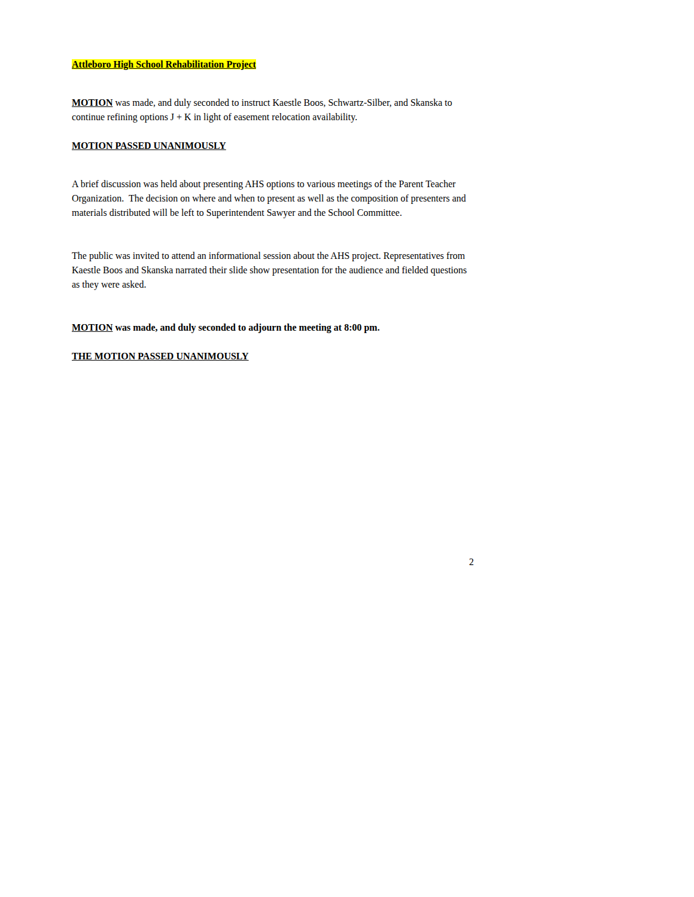Attleboro High School Rehabilitation Project
MOTION was made, and duly seconded to instruct Kaestle Boos, Schwartz-Silber, and Skanska to continue refining options J + K in light of easement relocation availability.
MOTION PASSED UNANIMOUSLY
A brief discussion was held about presenting AHS options to various meetings of the Parent Teacher Organization. The decision on where and when to present as well as the composition of presenters and materials distributed will be left to Superintendent Sawyer and the School Committee.
The public was invited to attend an informational session about the AHS project. Representatives from Kaestle Boos and Skanska narrated their slide show presentation for the audience and fielded questions as they were asked.
MOTION was made, and duly seconded to adjourn the meeting at 8:00 pm.
THE MOTION PASSED UNANIMOUSLY
2